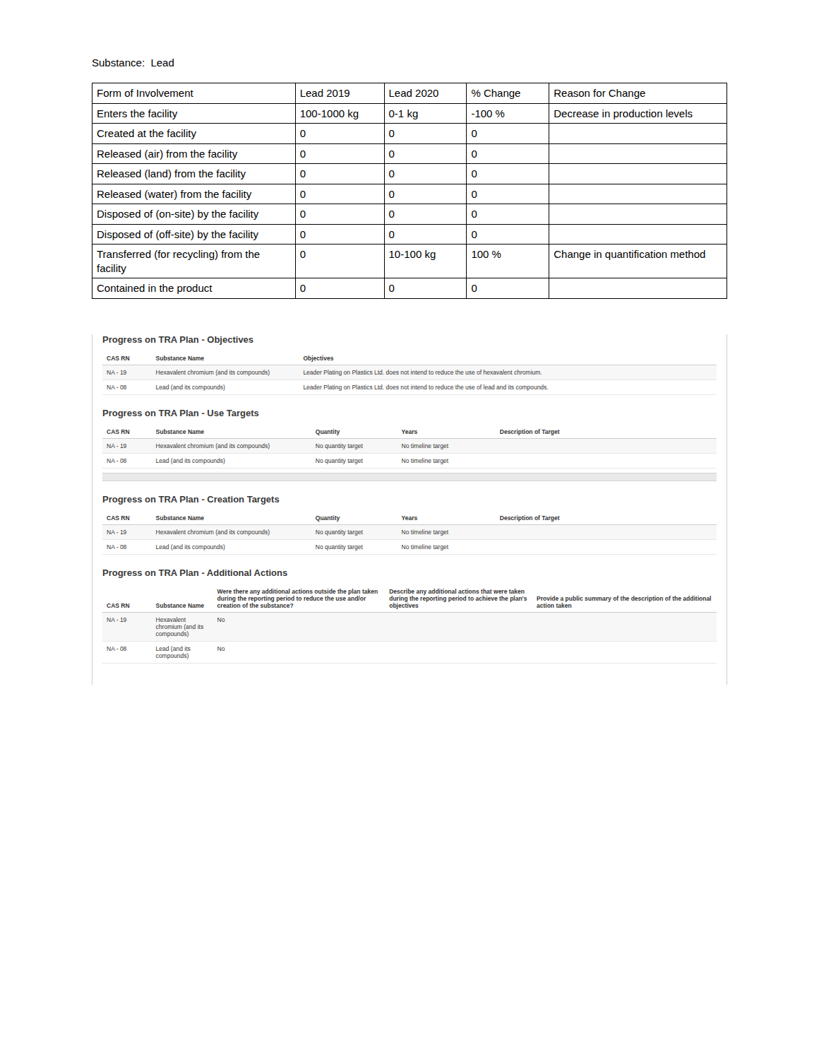Substance: Lead
| Form of Involvement | Lead 2019 | Lead 2020 | % Change | Reason for Change |
| Enters the facility | 100-1000 kg | 0-1 kg | -100 % | Decrease in production levels |
| Created at the facility | 0 | 0 | 0 | |
| Released (air) from the facility | 0 | 0 | 0 | |
| Released (land) from the facility | 0 | 0 | 0 | |
| Released (water) from the facility | 0 | 0 | 0 | |
| Disposed of (on-site) by the facility | 0 | 0 | 0 | |
| Disposed of (off-site) by the facility | 0 | 0 | 0 | |
| Transferred (for recycling) from the facility | 0 | 10-100 kg | 100 % | Change in quantification method |
| Contained in the product | 0 | 0 | 0 | |
Progress on TRA Plan - Objectives
| CAS RN | Substance Name | Objectives |
| --- | --- | --- |
| NA - 19 | Hexavalent chromium (and its compounds) | Leader Plating on Plastics Ltd. does not intend to reduce the use of hexavalent chromium. |
| NA - 08 | Lead (and its compounds) | Leader Plating on Plastics Ltd. does not intend to reduce the use of lead and its compounds. |
Progress on TRA Plan - Use Targets
| CAS RN | Substance Name | Quantity | Years | Description of Target |
| --- | --- | --- | --- | --- |
| NA - 19 | Hexavalent chromium (and its compounds) | No quantity target | No timeline target | |
| NA - 08 | Lead (and its compounds) | No quantity target | No timeline target | |
Progress on TRA Plan - Creation Targets
| CAS RN | Substance Name | Quantity | Years | Description of Target |
| --- | --- | --- | --- | --- |
| NA - 19 | Hexavalent chromium (and its compounds) | No quantity target | No timeline target | |
| NA - 08 | Lead (and its compounds) | No quantity target | No timeline target | |
Progress on TRA Plan - Additional Actions
| CAS RN | Substance Name | Were there any additional actions outside the plan taken during the reporting period to reduce the use and/or creation of the substance? | Describe any additional actions that were taken during the reporting period to achieve the plan's objectives | Provide a public summary of the description of the additional action taken |
| --- | --- | --- | --- | --- |
| NA - 19 | Hexavalent chromium (and its compounds) | No | | |
| NA - 08 | Lead (and its compounds) | No | | |